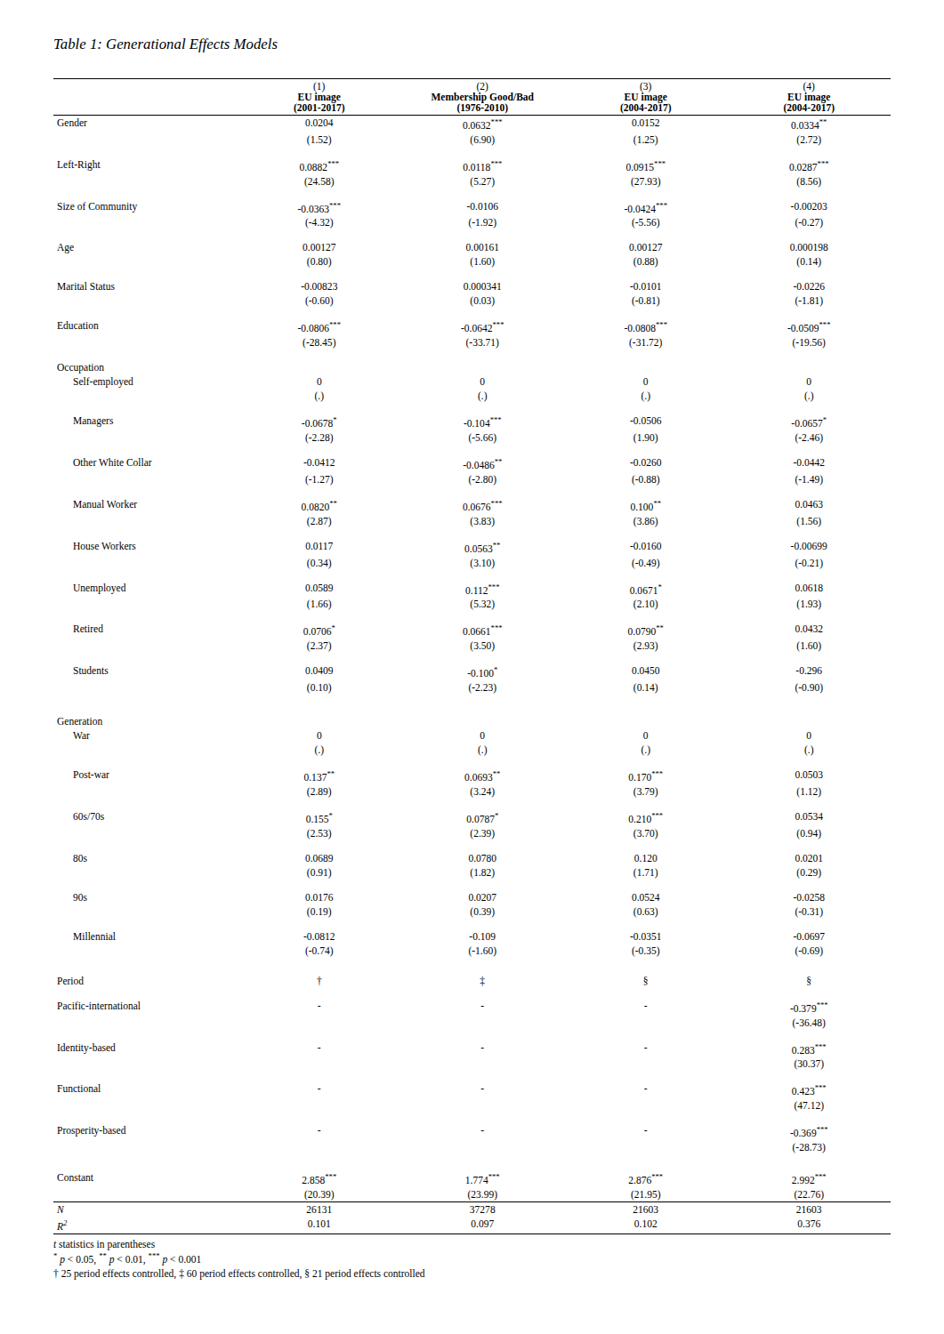Table 1: Generational Effects Models
| | (1) EU image (2001-2017) | (2) Membership Good/Bad (1976-2010) | (3) EU image (2004-2017) | (4) EU image (2004-2017) |
| --- | --- | --- | --- | --- |
| Gender | 0.0204 | 0.0632 *** | 0.0152 | 0.0334 ** |
| | (1.52) | (6.90) | (1.25) | (2.72) |
| Left-Right | 0.0882 *** | 0.0118 *** | 0.0915 *** | 0.0287 *** |
| | (24.58) | (5.27) | (27.93) | (8.56) |
| Size of Community | -0.0363 *** | -0.0106 | -0.0424 *** | -0.00203 |
| | (-4.32) | (-1.92) | (-5.56) | (-0.27) |
| Age | 0.00127 | 0.00161 | 0.00127 | 0.000198 |
| | (0.80) | (1.60) | (0.88) | (0.14) |
| Marital Status | -0.00823 | 0.000341 | -0.0101 | -0.0226 |
| | (-0.60) | (0.03) | (-0.81) | (-1.81) |
| Education | -0.0806 *** | -0.0642 *** | -0.0808 *** | -0.0509 *** |
| | (-28.45) | (-33.71) | (-31.72) | (-19.56) |
| Occupation | | | | |
| Self-employed | 0 | 0 | 0 | 0 |
| | (.) | (.) | (.) | (.) |
| Managers | -0.0678 * | -0.104 *** | -0.0506 | -0.0657 * |
| | (-2.28) | (-5.66) | (1.90) | (-2.46) |
| Other White Collar | -0.0412 | -0.0486 ** | -0.0260 | -0.0442 |
| | (-1.27) | (-2.80) | (-0.88) | (-1.49) |
| Manual Worker | 0.0820 ** | 0.0676 *** | 0.100 ** | 0.0463 |
| | (2.87) | (3.83) | (3.86) | (1.56) |
| House Workers | 0.0117 | 0.0563 ** | -0.0160 | -0.00699 |
| | (0.34) | (3.10) | (-0.49) | (-0.21) |
| Unemployed | 0.0589 | 0.112 *** | 0.0671 * | 0.0618 |
| | (1.66) | (5.32) | (2.10) | (1.93) |
| Retired | 0.0706 * | 0.0661 *** | 0.0790 ** | 0.0432 |
| | (2.37) | (3.50) | (2.93) | (1.60) |
| Students | 0.0409 | -0.100 * | 0.0450 | -0.296 |
| | (0.10) | (-2.23) | (0.14) | (-0.90) |
| Generation | | | | |
| War | 0 | 0 | 0 | 0 |
| | (.) | (.) | (.) | (.) |
| Post-war | 0.137 ** | 0.0693 ** | 0.170 *** | 0.0503 |
| | (2.89) | (3.24) | (3.79) | (1.12) |
| 60s/70s | 0.155 * | 0.0787 * | 0.210 *** | 0.0534 |
| | (2.53) | (2.39) | (3.70) | (0.94) |
| 80s | 0.0689 | 0.0780 | 0.120 | 0.0201 |
| | (0.91) | (1.82) | (1.71) | (0.29) |
| 90s | 0.0176 | 0.0207 | 0.0524 | -0.0258 |
| | (0.19) | (0.39) | (0.63) | (-0.31) |
| Millennial | -0.0812 | -0.109 | -0.0351 | -0.0697 |
| | (-0.74) | (-1.60) | (-0.35) | (-0.69) |
| Period | † | ‡ | § | § |
| Pacific-international | - | - | - | -0.379 *** |
| | | | | (-36.48) |
| Identity-based | - | - | - | 0.283 *** |
| | | | | (30.37) |
| Functional | - | - | - | 0.423 *** |
| | | | | (47.12) |
| Prosperity-based | - | - | - | -0.369 *** |
| | | | | (-28.73) |
| Constant | 2.858 *** | 1.774 *** | 2.876 *** | 2.992 *** |
| | (20.39) | (23.99) | (21.95) | (22.76) |
| N | 26131 | 37278 | 21603 | 21603 |
| R 2 | 0.101 | 0.097 | 0.102 | 0.376 |
t statistics in parentheses
* p < 0.05, ** p < 0.01, *** p < 0.001
† 25 period effects controlled, ‡ 60 period effects controlled, § 21 period effects controlled